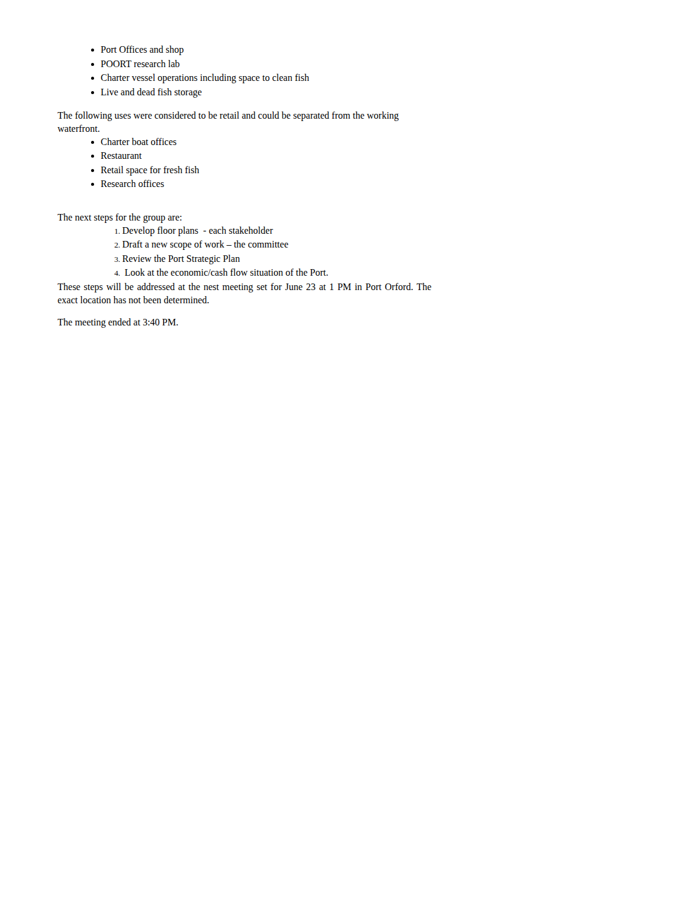Port Offices and shop
POORT research lab
Charter vessel operations including space to clean fish
Live and dead fish storage
The following uses were considered to be retail and could be separated from the working waterfront.
Charter boat offices
Restaurant
Retail space for fresh fish
Research offices
The next steps for the group are:
Develop floor plans - each stakeholder
Draft a new scope of work – the committee
Review the Port Strategic Plan
Look at the economic/cash flow situation of the Port.
These steps will be addressed at the nest meeting set for June 23 at 1 PM in Port Orford. The exact location has not been determined.
The meeting ended at 3:40 PM.